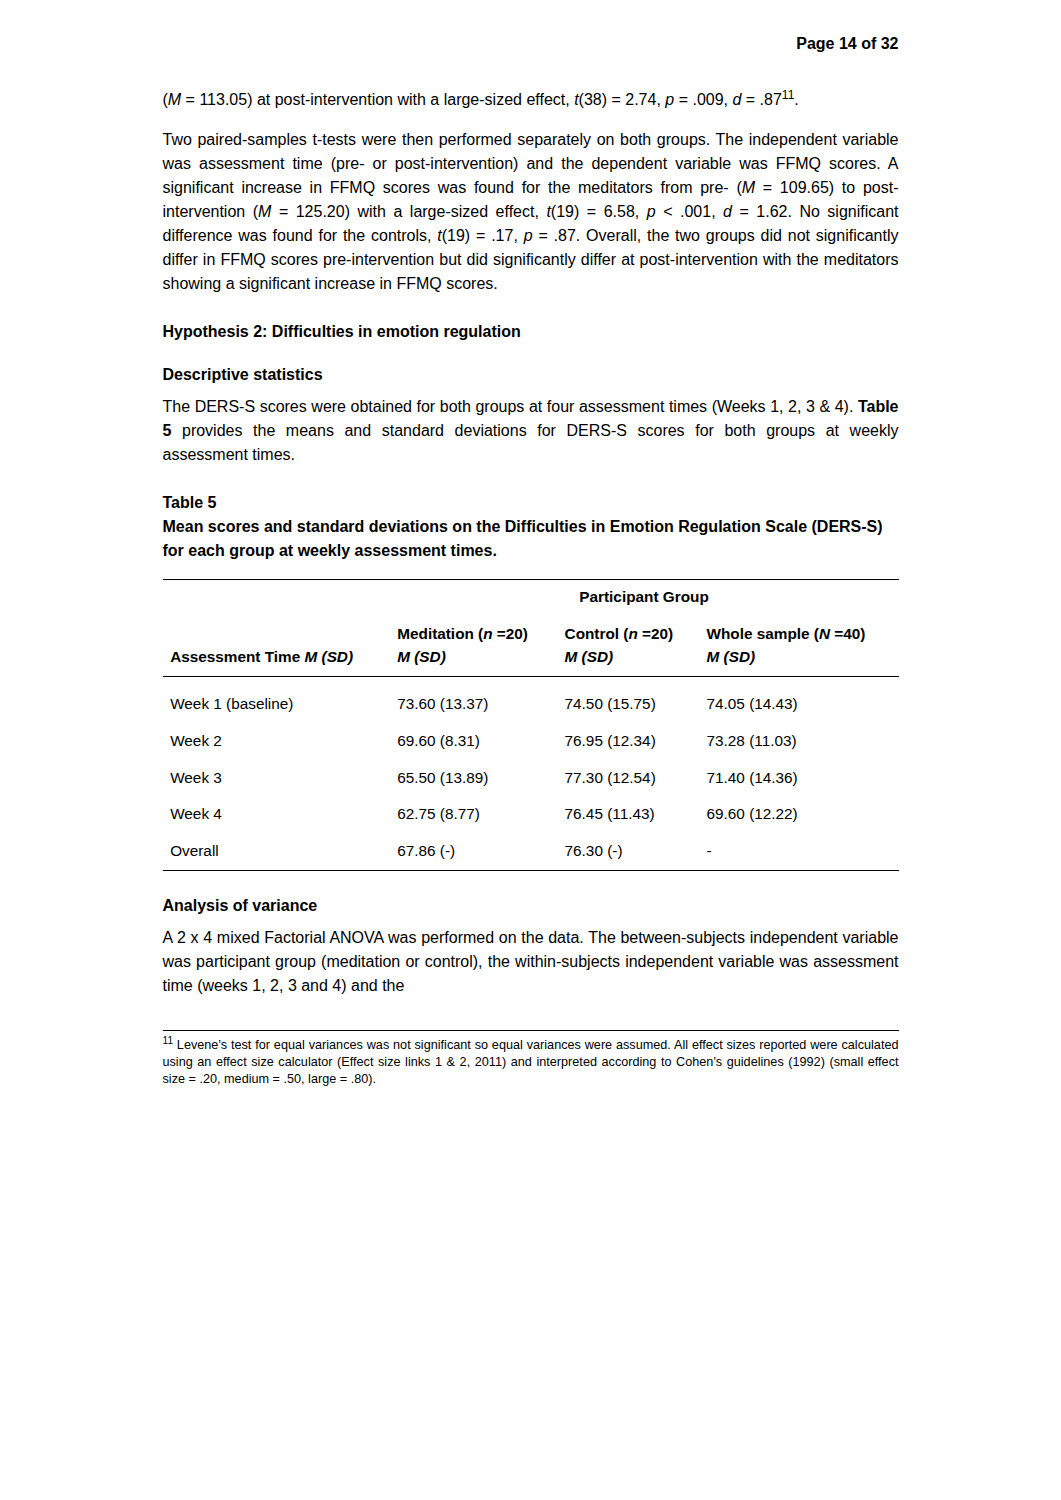Page 14 of 32
(M = 113.05) at post-intervention with a large-sized effect, t(38) = 2.74, p = .009, d = .8711.
Two paired-samples t-tests were then performed separately on both groups. The independent variable was assessment time (pre- or post-intervention) and the dependent variable was FFMQ scores. A significant increase in FFMQ scores was found for the meditators from pre- (M = 109.65) to post-intervention (M = 125.20) with a large-sized effect, t(19) = 6.58, p < .001, d = 1.62. No significant difference was found for the controls, t(19) = .17, p = .87. Overall, the two groups did not significantly differ in FFMQ scores pre-intervention but did significantly differ at post-intervention with the meditators showing a significant increase in FFMQ scores.
Hypothesis 2: Difficulties in emotion regulation
Descriptive statistics
The DERS-S scores were obtained for both groups at four assessment times (Weeks 1, 2, 3 & 4). Table 5 provides the means and standard deviations for DERS-S scores for both groups at weekly assessment times.
Table 5
Mean scores and standard deviations on the Difficulties in Emotion Regulation Scale (DERS-S) for each group at weekly assessment times.
| | Participant Group |
| --- | --- |
| Assessment Time M (SD) | Meditation ( n =20) M (SD) | Control ( n =20) M (SD) | Whole sample ( N =40) M (SD) |
| Week 1 (baseline) | 73.60 (13.37) | 74.50 (15.75) | 74.05 (14.43) |
| Week 2 | 69.60 (8.31) | 76.95 (12.34) | 73.28 (11.03) |
| Week 3 | 65.50 (13.89) | 77.30 (12.54) | 71.40 (14.36) |
| Week 4 | 62.75 (8.77) | 76.45 (11.43) | 69.60 (12.22) |
| Overall | 67.86 (-) | 76.30 (-) | - |
Analysis of variance
A 2 x 4 mixed Factorial ANOVA was performed on the data. The between-subjects independent variable was participant group (meditation or control), the within-subjects independent variable was assessment time (weeks 1, 2, 3 and 4) and the
11 Levene's test for equal variances was not significant so equal variances were assumed. All effect sizes reported were calculated using an effect size calculator (Effect size links 1 & 2, 2011) and interpreted according to Cohen's guidelines (1992) (small effect size = .20, medium = .50, large = .80).